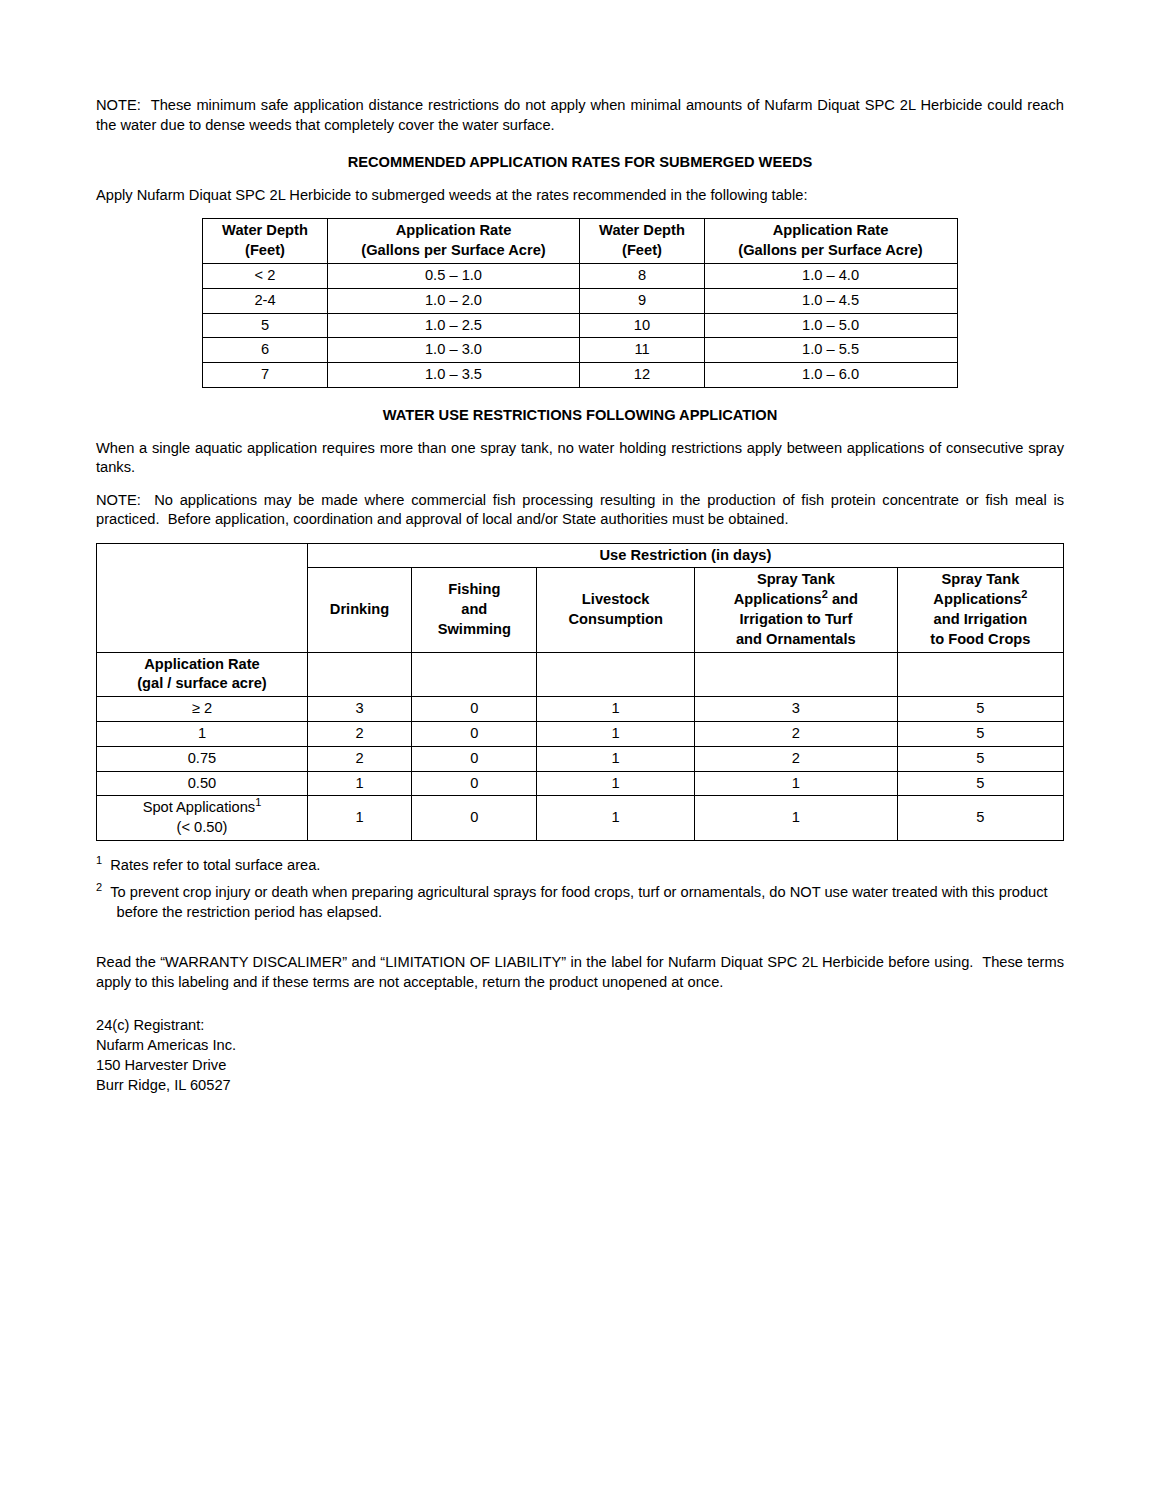NOTE: These minimum safe application distance restrictions do not apply when minimal amounts of Nufarm Diquat SPC 2L Herbicide could reach the water due to dense weeds that completely cover the water surface.
RECOMMENDED APPLICATION RATES FOR SUBMERGED WEEDS
Apply Nufarm Diquat SPC 2L Herbicide to submerged weeds at the rates recommended in the following table:
| Water Depth (Feet) | Application Rate (Gallons per Surface Acre) | Water Depth (Feet) | Application Rate (Gallons per Surface Acre) |
| --- | --- | --- | --- |
| < 2 | 0.5 – 1.0 | 8 | 1.0 – 4.0 |
| 2-4 | 1.0 – 2.0 | 9 | 1.0 – 4.5 |
| 5 | 1.0 – 2.5 | 10 | 1.0 – 5.0 |
| 6 | 1.0 – 3.0 | 11 | 1.0 – 5.5 |
| 7 | 1.0 – 3.5 | 12 | 1.0 – 6.0 |
WATER USE RESTRICTIONS FOLLOWING APPLICATION
When a single aquatic application requires more than one spray tank, no water holding restrictions apply between applications of consecutive spray tanks.
NOTE: No applications may be made where commercial fish processing resulting in the production of fish protein concentrate or fish meal is practiced. Before application, coordination and approval of local and/or State authorities must be obtained.
| | Use Restriction (in days) |
| --- | --- |
| Drinking | Fishing and Swimming | Livestock Consumption | Spray Tank Applications 2 and Irrigation to Turf and Ornamentals | Spray Tank Applications 2 and Irrigation to Food Crops |
| Application Rate (gal / surface acre) | | | | | |
| ≥ 2 | 3 | 0 | 1 | 3 | 5 |
| 1 | 2 | 0 | 1 | 2 | 5 |
| 0.75 | 2 | 0 | 1 | 2 | 5 |
| 0.50 | 1 | 0 | 1 | 1 | 5 |
| Spot Applications 1 (< 0.50) | 1 | 0 | 1 | 1 | 5 |
1 Rates refer to total surface area.
2 To prevent crop injury or death when preparing agricultural sprays for food crops, turf or ornamentals, do NOT use water treated with this product before the restriction period has elapsed.
Read the “WARRANTY DISCALIMER” and “LIMITATION OF LIABILITY” in the label for Nufarm Diquat SPC 2L Herbicide before using. These terms apply to this labeling and if these terms are not acceptable, return the product unopened at once.
24(c) Registrant:
Nufarm Americas Inc.
150 Harvester Drive
Burr Ridge, IL 60527